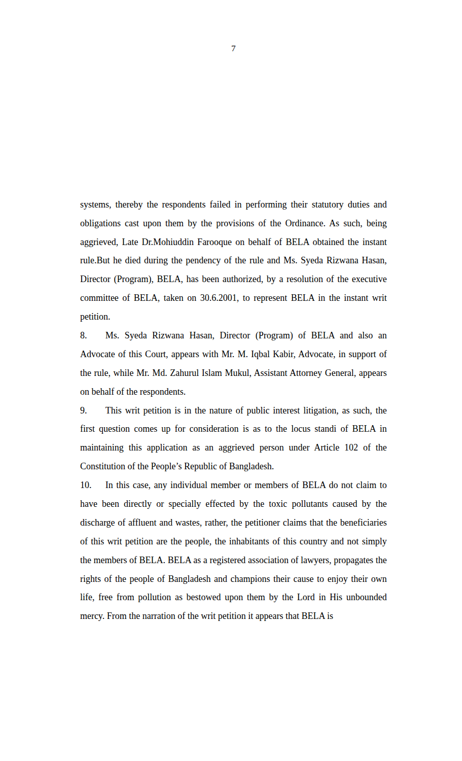7
systems, thereby the respondents failed in performing their statutory duties and obligations cast upon them by the provisions of the Ordinance. As such, being aggrieved, Late Dr.Mohiuddin Farooque on behalf of BELA obtained the instant rule.But he died during the pendency of the rule and Ms. Syeda Rizwana Hasan, Director (Program), BELA, has been authorized, by a resolution of the executive committee of BELA, taken on 30.6.2001, to represent BELA in the instant writ petition.
8. Ms. Syeda Rizwana Hasan, Director (Program) of BELA and also an Advocate of this Court, appears with Mr. M. Iqbal Kabir, Advocate, in support of the rule, while Mr. Md. Zahurul Islam Mukul, Assistant Attorney General, appears on behalf of the respondents.
9. This writ petition is in the nature of public interest litigation, as such, the first question comes up for consideration is as to the locus standi of BELA in maintaining this application as an aggrieved person under Article 102 of the Constitution of the People’s Republic of Bangladesh.
10. In this case, any individual member or members of BELA do not claim to have been directly or specially effected by the toxic pollutants caused by the discharge of affluent and wastes, rather, the petitioner claims that the beneficiaries of this writ petition are the people, the inhabitants of this country and not simply the members of BELA. BELA as a registered association of lawyers, propagates the rights of the people of Bangladesh and champions their cause to enjoy their own life, free from pollution as bestowed upon them by the Lord in His unbounded mercy. From the narration of the writ petition it appears that BELA is